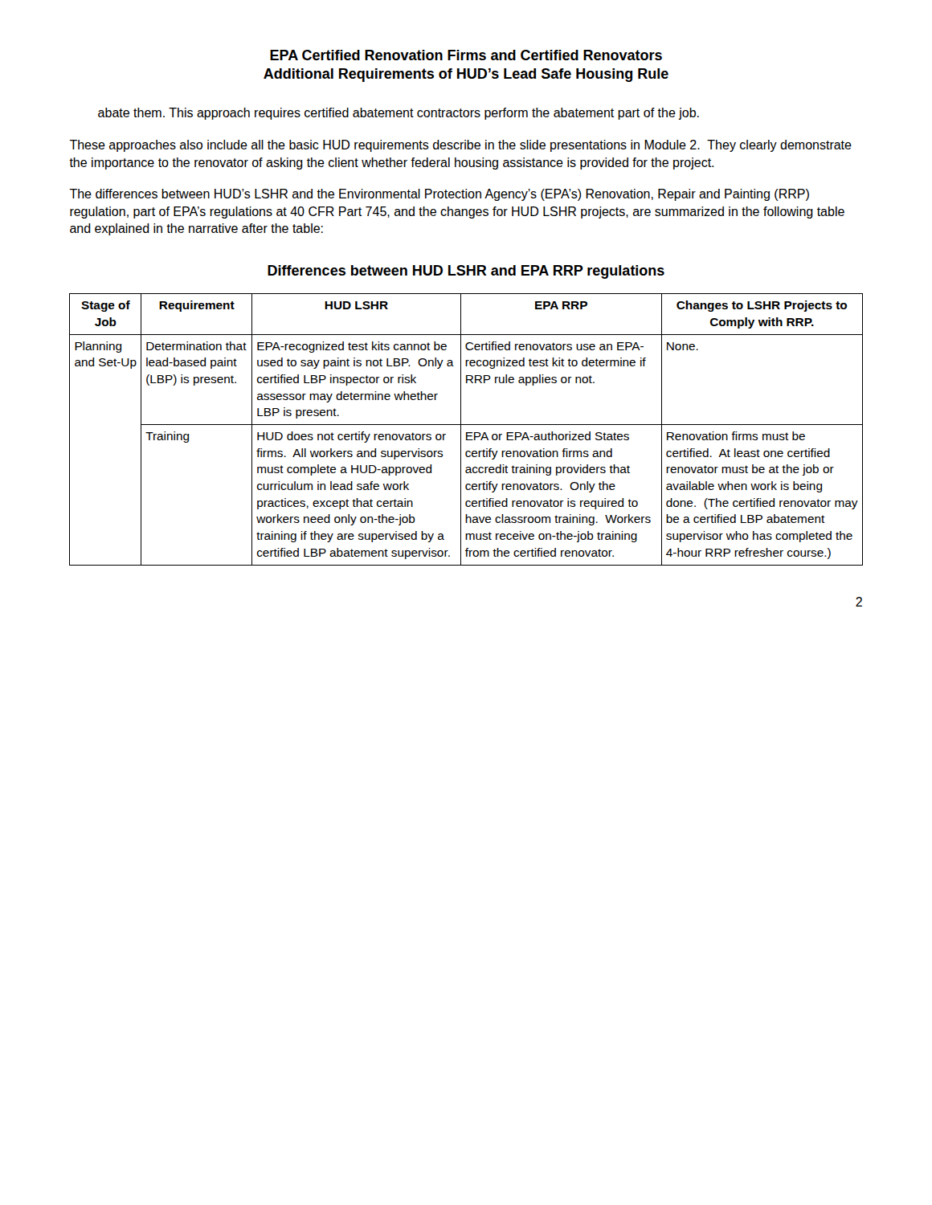EPA Certified Renovation Firms and Certified Renovators
Additional Requirements of HUD’s Lead Safe Housing Rule
abate them. This approach requires certified abatement contractors perform the abatement part of the job.
These approaches also include all the basic HUD requirements describe in the slide presentations in Module 2. They clearly demonstrate the importance to the renovator of asking the client whether federal housing assistance is provided for the project.
The differences between HUD’s LSHR and the Environmental Protection Agency’s (EPA’s) Renovation, Repair and Painting (RRP) regulation, part of EPA’s regulations at 40 CFR Part 745, and the changes for HUD LSHR projects, are summarized in the following table and explained in the narrative after the table:
Differences between HUD LSHR and EPA RRP regulations
| Stage of Job | Requirement | HUD LSHR | EPA RRP | Changes to LSHR Projects to Comply with RRP. |
| --- | --- | --- | --- | --- |
| Planning and Set-Up | Determination that lead-based paint (LBP) is present. | EPA-recognized test kits cannot be used to say paint is not LBP. Only a certified LBP inspector or risk assessor may determine whether LBP is present. | Certified renovators use an EPA-recognized test kit to determine if RRP rule applies or not. | None. |
| Training | HUD does not certify renovators or firms. All workers and supervisors must complete a HUD-approved curriculum in lead safe work practices, except that certain workers need only on-the-job training if they are supervised by a certified LBP abatement supervisor. | EPA or EPA-authorized States certify renovation firms and accredit training providers that certify renovators. Only the certified renovator is required to have classroom training. Workers must receive on-the-job training from the certified renovator. | Renovation firms must be certified. At least one certified renovator must be at the job or available when work is being done. (The certified renovator may be a certified LBP abatement supervisor who has completed the 4-hour RRP refresher course.) |
2